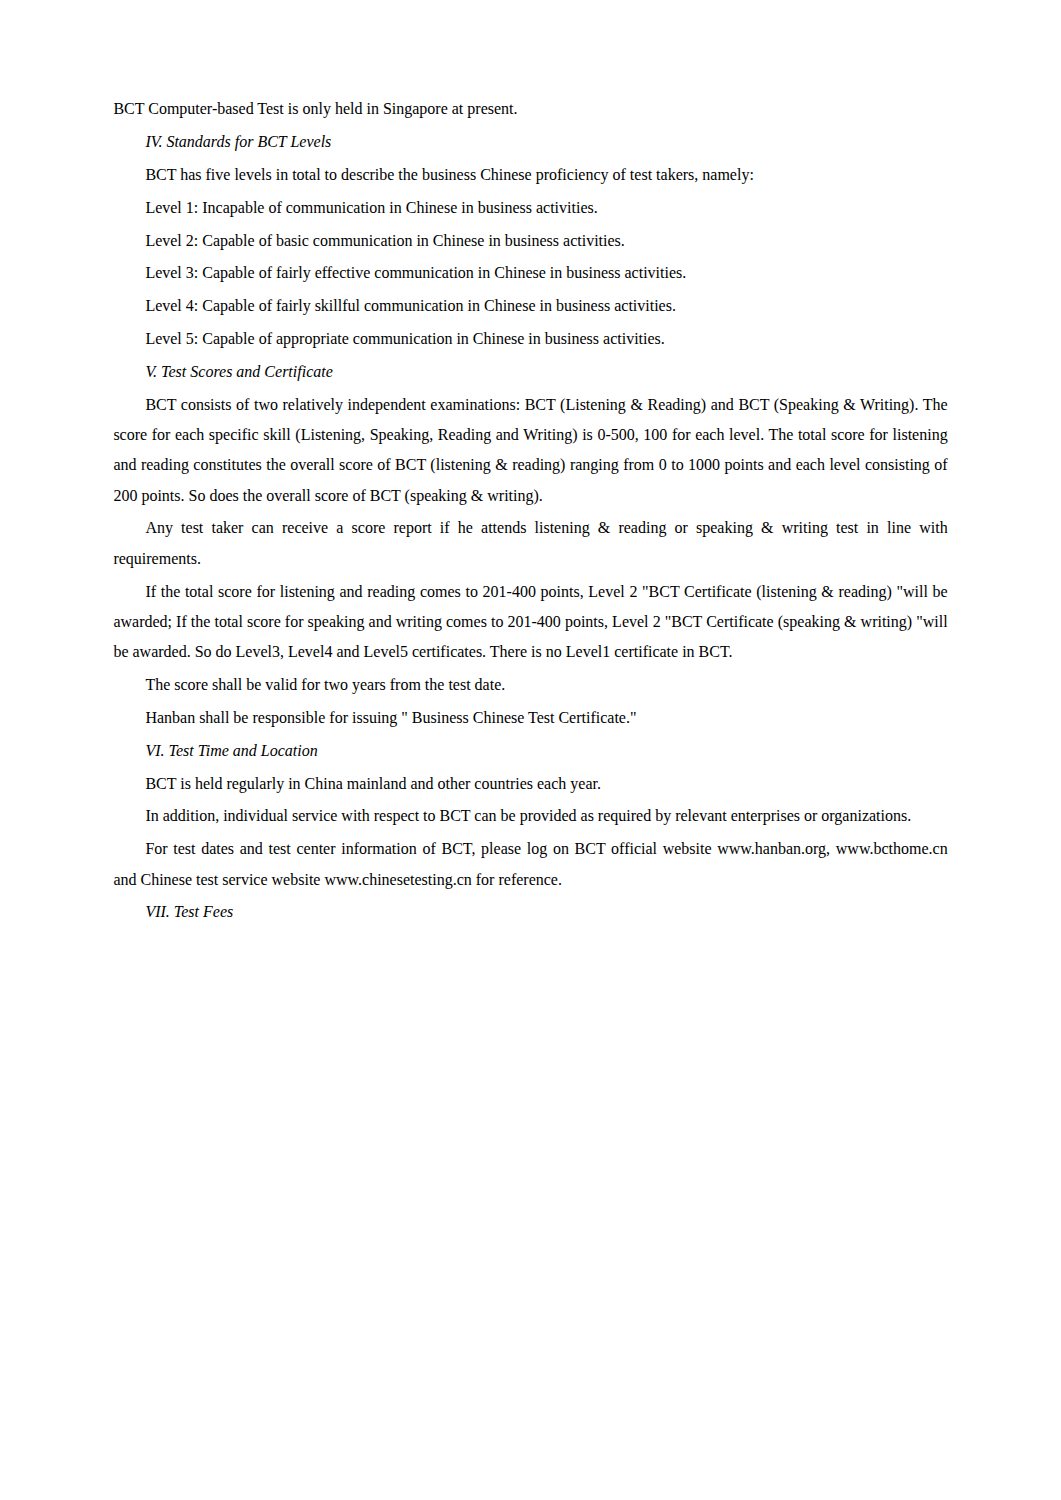BCT Computer-based Test is only held in Singapore at present.
IV. Standards for BCT Levels
BCT has five levels in total to describe the business Chinese proficiency of test takers, namely:
Level 1: Incapable of communication in Chinese in business activities.
Level 2: Capable of basic communication in Chinese in business activities.
Level 3: Capable of fairly effective communication in Chinese in business activities.
Level 4: Capable of fairly skillful communication in Chinese in business activities.
Level 5: Capable of appropriate communication in Chinese in business activities.
V. Test Scores and Certificate
BCT consists of two relatively independent examinations: BCT (Listening & Reading) and BCT (Speaking & Writing). The score for each specific skill (Listening, Speaking, Reading and Writing) is 0-500, 100 for each level. The total score for listening and reading constitutes the overall score of BCT (listening & reading) ranging from 0 to 1000 points and each level consisting of 200 points. So does the overall score of BCT (speaking & writing).
Any test taker can receive a score report if he attends listening & reading or speaking & writing test in line with requirements.
If the total score for listening and reading comes to 201-400 points, Level 2 "BCT Certificate (listening & reading) "will be awarded; If the total score for speaking and writing comes to 201-400 points, Level 2 "BCT Certificate (speaking & writing) "will be awarded. So do Level3, Level4 and Level5 certificates. There is no Level1 certificate in BCT.
The score shall be valid for two years from the test date.
Hanban shall be responsible for issuing " Business Chinese Test Certificate."
VI. Test Time and Location
BCT is held regularly in China mainland and other countries each year.
In addition, individual service with respect to BCT can be provided as required by relevant enterprises or organizations.
For test dates and test center information of BCT, please log on BCT official website www.hanban.org, www.bcthome.cn and Chinese test service website www.chinesetesting.cn for reference.
VII. Test Fees